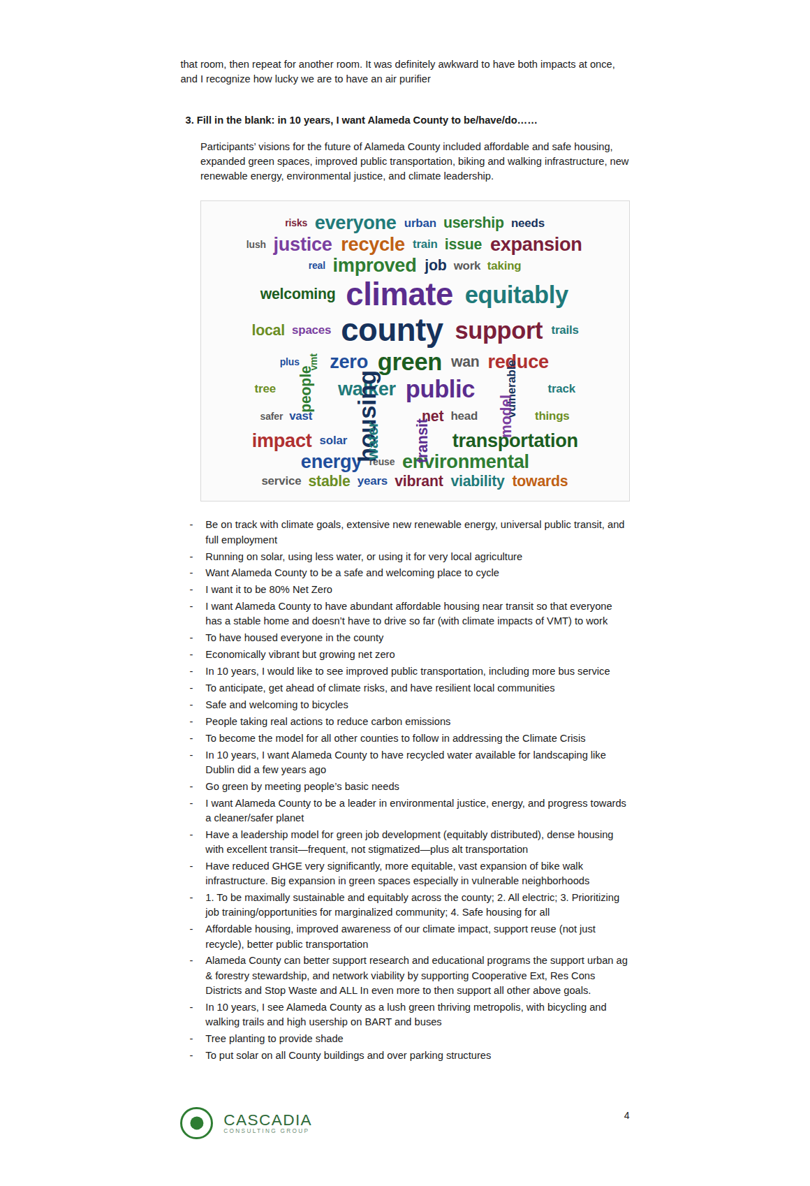that room, then repeat for another room. It was definitely awkward to have both impacts at once, and I recognize how lucky we are to have an air purifier
Fill in the blank: in 10 years, I want Alameda County to be/have/do……
Participants’ visions for the future of Alameda County included affordable and safe housing, expanded green spaces, improved public transportation, biking and walking infrastructure, new renewable energy, environmental justice, and climate leadership.
risks everyone urban usership needs
lush justice recycle train issue expansion
real improved job work taking
welcoming climate equitably
local spaces county support trails
plus vmt zero green wan reduce
tree people walker public vulnerable track
safer vast housing net head model things
impact solar water transit transportation
energy reuse environmental
service stable years vibrant viability towards
Be on track with climate goals, extensive new renewable energy, universal public transit, and full employment
Running on solar, using less water, or using it for very local agriculture
Want Alameda County to be a safe and welcoming place to cycle
I want it to be 80% Net Zero
I want Alameda County to have abundant affordable housing near transit so that everyone has a stable home and doesn’t have to drive so far (with climate impacts of VMT) to work
To have housed everyone in the county
Economically vibrant but growing net zero
In 10 years, I would like to see improved public transportation, including more bus service
To anticipate, get ahead of climate risks, and have resilient local communities
Safe and welcoming to bicycles
People taking real actions to reduce carbon emissions
To become the model for all other counties to follow in addressing the Climate Crisis
In 10 years, I want Alameda County to have recycled water available for landscaping like Dublin did a few years ago
Go green by meeting people’s basic needs
I want Alameda County to be a leader in environmental justice, energy, and progress towards a cleaner/safer planet
Have a leadership model for green job development (equitably distributed), dense housing with excellent transit—frequent, not stigmatized—plus alt transportation
Have reduced GHGE very significantly, more equitable, vast expansion of bike walk infrastructure. Big expansion in green spaces especially in vulnerable neighborhoods
1. To be maximally sustainable and equitably across the county; 2. All electric; 3. Prioritizing job training/opportunities for marginalized community; 4. Safe housing for all
Affordable housing, improved awareness of our climate impact, support reuse (not just recycle), better public transportation
Alameda County can better support research and educational programs the support urban ag & forestry stewardship, and network viability by supporting Cooperative Ext, Res Cons Districts and Stop Waste and ALL In even more to then support all other above goals.
In 10 years, I see Alameda County as a lush green thriving metropolis, with bicycling and walking trails and high usership on BART and buses
Tree planting to provide shade
To put solar on all County buildings and over parking structures
CASCADIA
CONSULTING GROUP
4